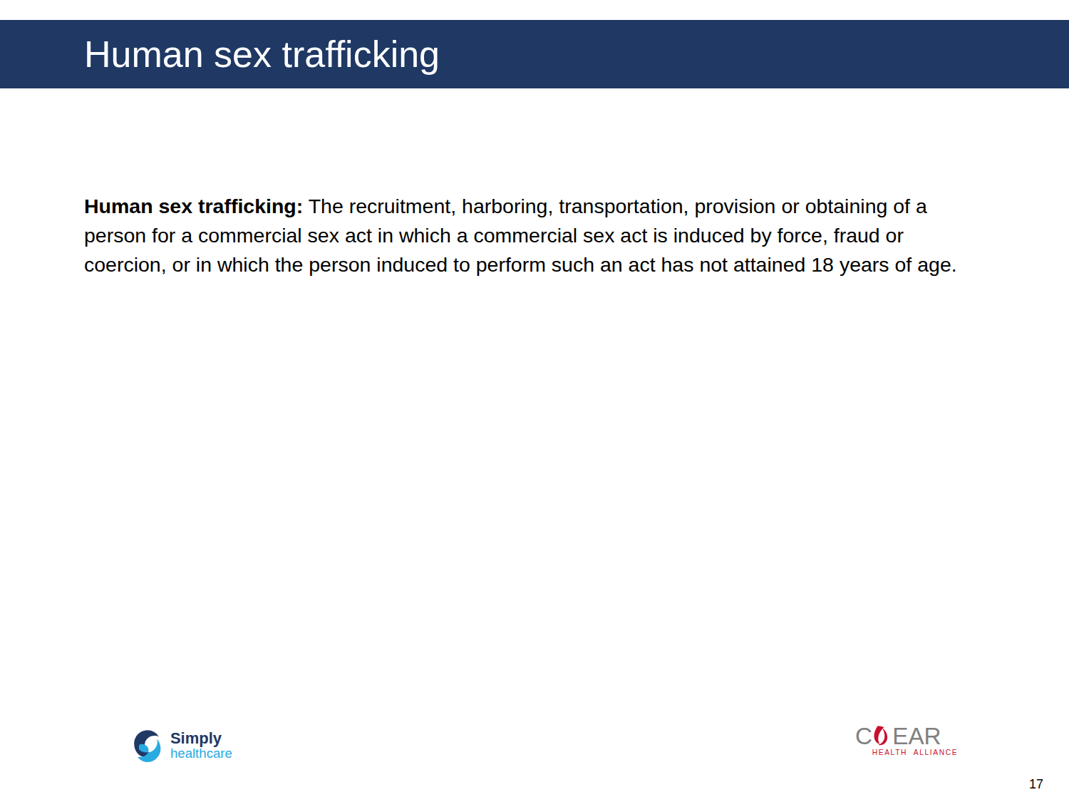Human sex trafficking
Human sex trafficking: The recruitment, harboring, transportation, provision or obtaining of a person for a commercial sex act in which a commercial sex act is induced by force, fraud or coercion, or in which the person induced to perform such an act has not attained 18 years of age.
Simply healthcare C EAR HEALTH ALLIANCE
17